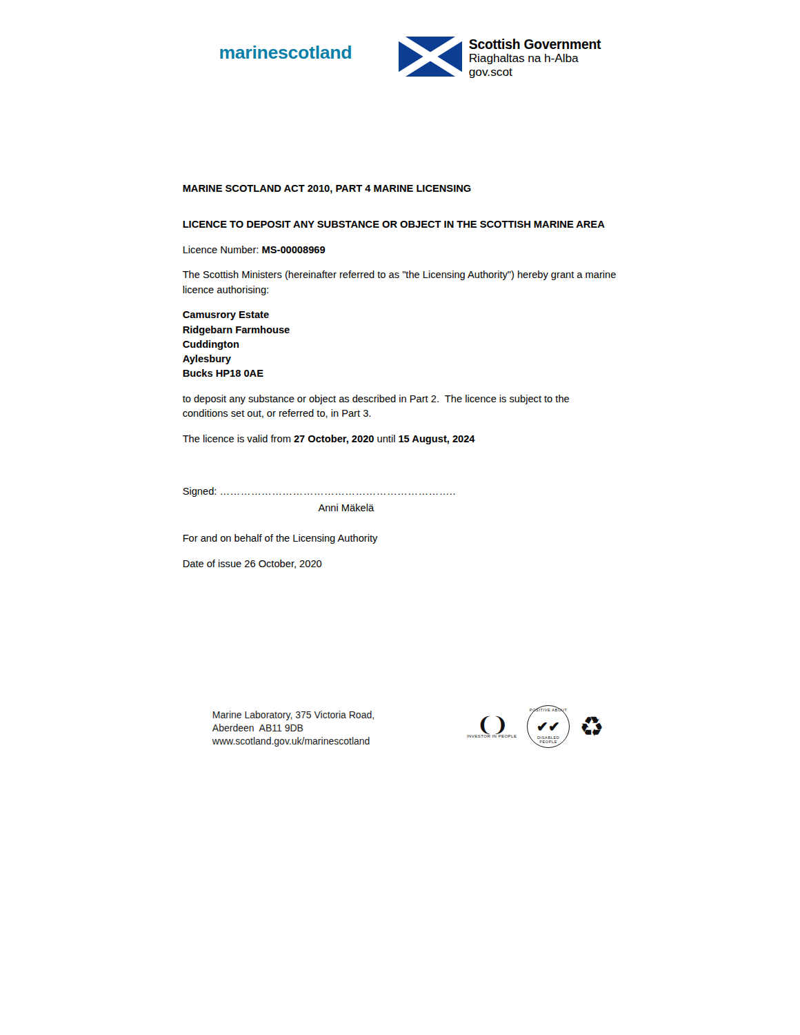marine scotland
Scottish Government
Riaghaltas na h-Alba
gov.scot
MARINE SCOTLAND ACT 2010, PART 4 MARINE LICENSING
LICENCE TO DEPOSIT ANY SUBSTANCE OR OBJECT IN THE SCOTTISH MARINE AREA
Licence Number: MS-00008969
The Scottish Ministers (hereinafter referred to as "the Licensing Authority") hereby grant a marine licence authorising:
Camusrory Estate
Ridgebarn Farmhouse
Cuddington
Aylesbury
Bucks HP18 0AE
to deposit any substance or object as described in Part 2. The licence is subject to the conditions set out, or referred to, in Part 3.
The licence is valid from 27 October, 2020 until 15 August, 2024
Signed: …………………………………………………………..
Anni Mäkelä
For and on behalf of the Licensing Authority
Date of issue 26 October, 2020
Marine Laboratory, 375 Victoria Road,
Aberdeen AB11 9DB
www.scotland.gov.uk/marinescotland
❨❩
INVESTOR IN PEOPLE
POSITIVE ABOUT
✔✔
DISABLED PEOPLE
♻